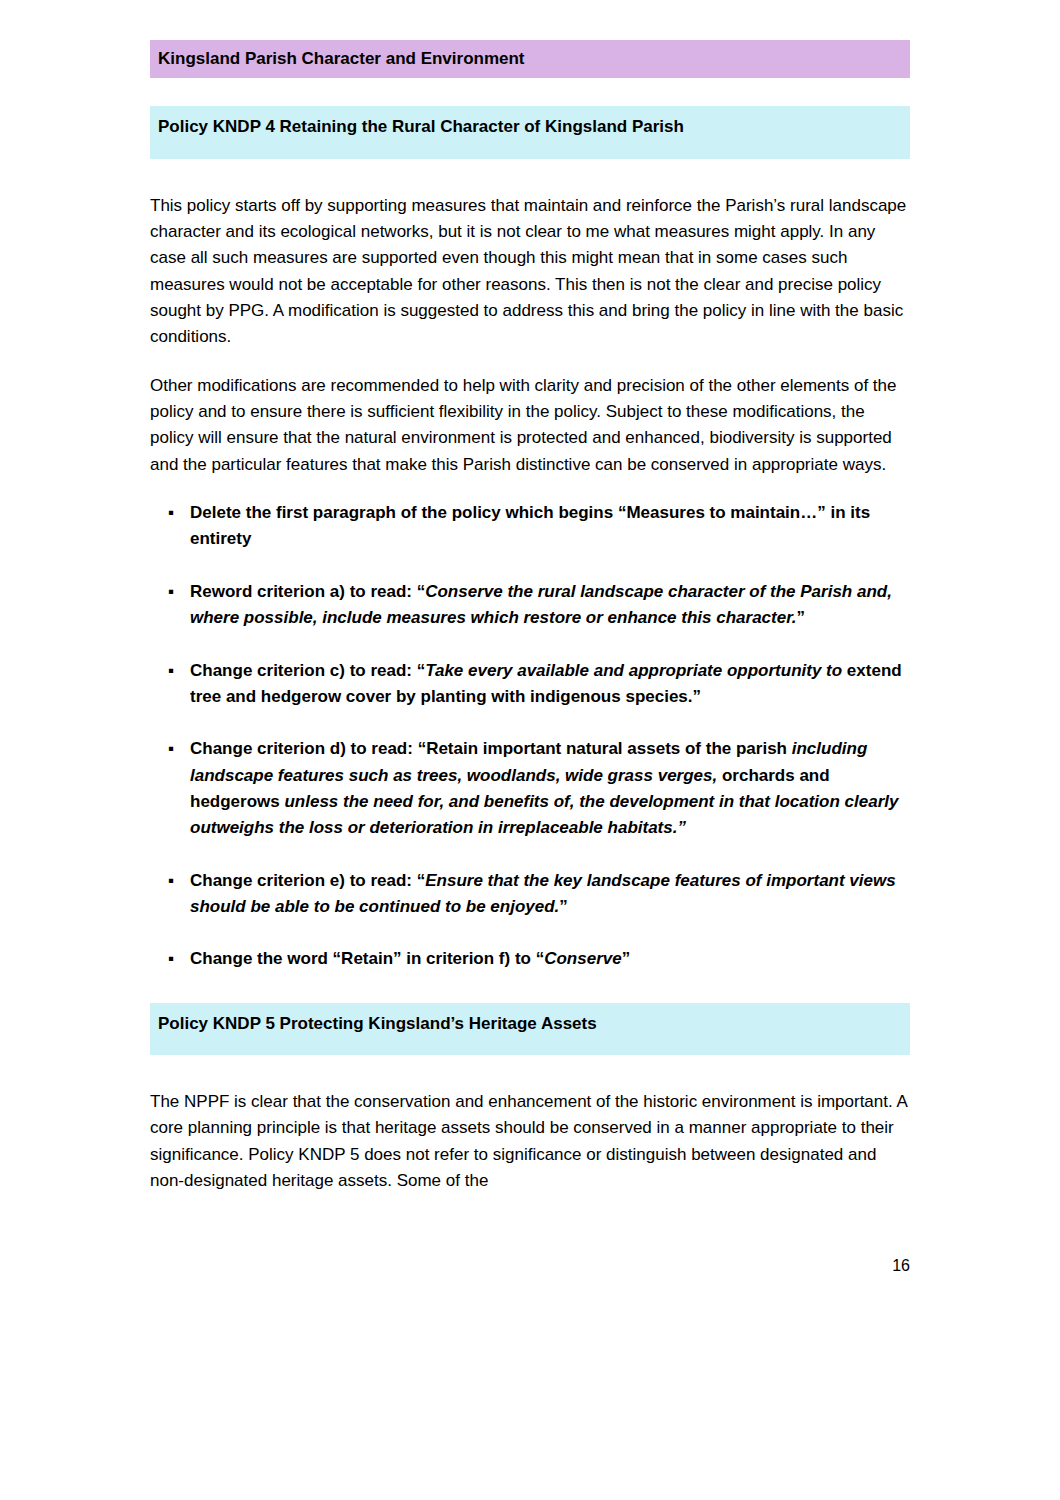Kingsland Parish Character and Environment
Policy KNDP 4 Retaining the Rural Character of Kingsland Parish
This policy starts off by supporting measures that maintain and reinforce the Parish’s rural landscape character and its ecological networks, but it is not clear to me what measures might apply. In any case all such measures are supported even though this might mean that in some cases such measures would not be acceptable for other reasons. This then is not the clear and precise policy sought by PPG. A modification is suggested to address this and bring the policy in line with the basic conditions.
Other modifications are recommended to help with clarity and precision of the other elements of the policy and to ensure there is sufficient flexibility in the policy. Subject to these modifications, the policy will ensure that the natural environment is protected and enhanced, biodiversity is supported and the particular features that make this Parish distinctive can be conserved in appropriate ways.
Delete the first paragraph of the policy which begins “Measures to maintain…” in its entirety
Reword criterion a) to read: “Conserve the rural landscape character of the Parish and, where possible, include measures which restore or enhance this character.”
Change criterion c) to read: “Take every available and appropriate opportunity to extend tree and hedgerow cover by planting with indigenous species.”
Change criterion d) to read: “Retain important natural assets of the parish including landscape features such as trees, woodlands, wide grass verges, orchards and hedgerows unless the need for, and benefits of, the development in that location clearly outweighs the loss or deterioration in irreplaceable habitats.”
Change criterion e) to read: “Ensure that the key landscape features of important views should be able to be continued to be enjoyed.”
Change the word “Retain” in criterion f) to “Conserve”
Policy KNDP 5 Protecting Kingsland’s Heritage Assets
The NPPF is clear that the conservation and enhancement of the historic environment is important. A core planning principle is that heritage assets should be conserved in a manner appropriate to their significance. Policy KNDP 5 does not refer to significance or distinguish between designated and non-designated heritage assets. Some of the
16